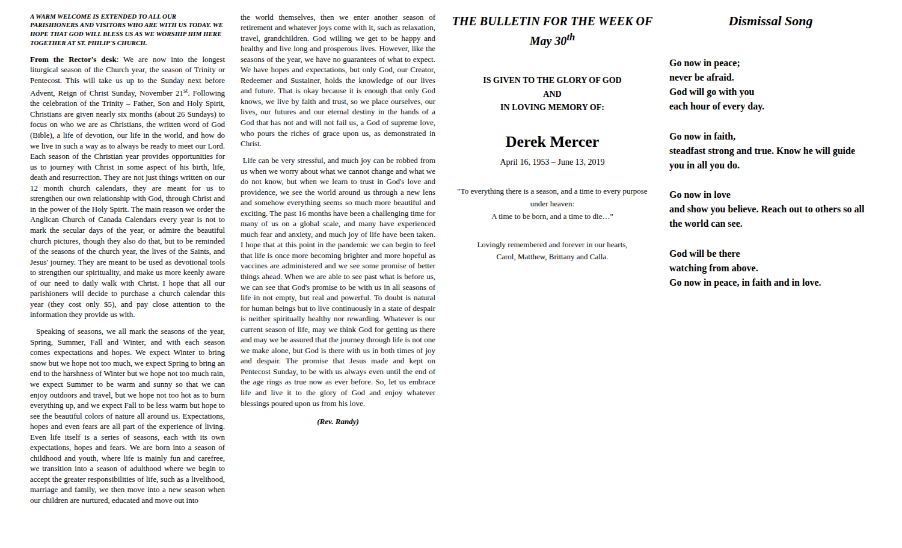A warm welcome is extended to all our parishioners and visitors who are with us today. We hope that God will bless us as we worship him here together at St. Philip's Church.
From the Rector's desk: We are now into the longest liturgical season of the Church year, the season of Trinity or Pentecost. This will take us up to the Sunday next before Advent, Reign of Christ Sunday, November 21st. Following the celebration of the Trinity – Father, Son and Holy Spirit, Christians are given nearly six months (about 26 Sundays) to focus on who we are as Christians, the written word of God (Bible), a life of devotion, our life in the world, and how do we live in such a way as to always be ready to meet our Lord. Each season of the Christian year provides opportunities for us to journey with Christ in some aspect of his birth, life, death and resurrection. They are not just things written on our 12 month church calendars, they are meant for us to strengthen our own relationship with God, through Christ and in the power of the Holy Spirit. The main reason we order the Anglican Church of Canada Calendars every year is not to mark the secular days of the year, or admire the beautiful church pictures, though they also do that, but to be reminded of the seasons of the church year, the lives of the Saints, and Jesus' journey. They are meant to be used as devotional tools to strengthen our spirituality, and make us more keenly aware of our need to daily walk with Christ. I hope that all our parishioners will decide to purchase a church calendar this year (they cost only $5), and pay close attention to the information they provide us with.
Speaking of seasons, we all mark the seasons of the year, Spring, Summer, Fall and Winter, and with each season comes expectations and hopes. We expect Winter to bring snow but we hope not too much, we expect Spring to bring an end to the harshness of Winter but we hope not too much rain, we expect Summer to be warm and sunny so that we can enjoy outdoors and travel, but we hope not too hot as to burn everything up, and we expect Fall to be less warm but hope to see the beautiful colors of nature all around us. Expectations, hopes and even fears are all part of the experience of living. Even life itself is a series of seasons, each with its own expectations, hopes and fears. We are born into a season of childhood and youth, where life is mainly fun and carefree, we transition into a season of adulthood where we begin to accept the greater responsibilities of life, such as a livelihood, marriage and family, we then move into a new season when our children are nurtured, educated and move out into
the world themselves, then we enter another season of retirement and whatever joys come with it, such as relaxation, travel, grandchildren. God willing we get to be happy and healthy and live long and prosperous lives. However, like the seasons of the year, we have no guarantees of what to expect. We have hopes and expectations, but only God, our Creator, Redeemer and Sustainer, holds the knowledge of our lives and future. That is okay because it is enough that only God knows, we live by faith and trust, so we place ourselves, our lives, our futures and our eternal destiny in the hands of a God that has not and will not fail us, a God of supreme love, who pours the riches of grace upon us, as demonstrated in Christ.
Life can be very stressful, and much joy can be robbed from us when we worry about what we cannot change and what we do not know, but when we learn to trust in God's love and providence, we see the world around us through a new lens and somehow everything seems so much more beautiful and exciting. The past 16 months have been a challenging time for many of us on a global scale, and many have experienced much fear and anxiety, and much joy of life have been taken. I hope that at this point in the pandemic we can begin to feel that life is once more becoming brighter and more hopeful as vaccines are administered and we see some promise of better things ahead. When we are able to see past what is before us, we can see that God's promise to be with us in all seasons of life in not empty, but real and powerful. To doubt is natural for human beings but to live continuously in a state of despair is neither spiritually healthy nor rewarding. Whatever is our current season of life, may we think God for getting us there and may we be assured that the journey through life is not one we make alone, but God is there with us in both times of joy and despair. The promise that Jesus made and kept on Pentecost Sunday, to be with us always even until the end of the age rings as true now as ever before. So, let us embrace life and live it to the glory of God and enjoy whatever blessings poured upon us from his love.
(Rev. Randy)
THE BULLETIN FOR THE WEEK OF
May 30th
IS GIVEN TO THE GLORY OF GOD
AND
IN LOVING MEMORY OF:
Derek Mercer
April 16, 1953 – June 13, 2019
"To everything there is a season, and a time to every purpose under heaven:
A time to be born, and a time to die…"
Lovingly remembered and forever in our hearts,
Carol, Matthew, Brittany and Calla.
Dismissal Song
Go now in peace;
never be afraid.
God will go with you
each hour of every day.
Go now in faith,
steadfast strong and true. Know he will guide you in all you do.
Go now in love
and show you believe. Reach out to others so all the world can see.
God will be there
watching from above.
Go now in peace, in faith and in love.